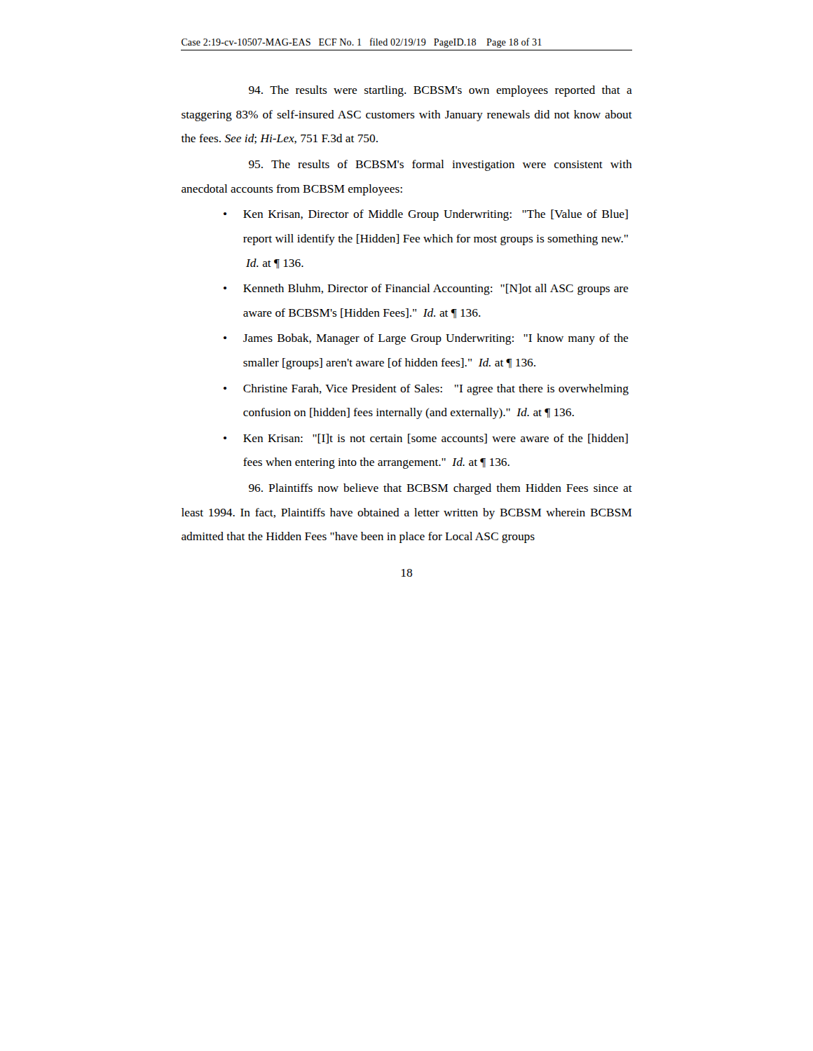Case 2:19-cv-10507-MAG-EAS ECF No. 1 filed 02/19/19 PageID.18 Page 18 of 31
94. The results were startling. BCBSM's own employees reported that a staggering 83% of self-insured ASC customers with January renewals did not know about the fees. See id; Hi-Lex, 751 F.3d at 750.
95. The results of BCBSM's formal investigation were consistent with anecdotal accounts from BCBSM employees:
Ken Krisan, Director of Middle Group Underwriting: "The [Value of Blue] report will identify the [Hidden] Fee which for most groups is something new." Id. at ¶ 136.
Kenneth Bluhm, Director of Financial Accounting: "[N]ot all ASC groups are aware of BCBSM's [Hidden Fees]." Id. at ¶ 136.
James Bobak, Manager of Large Group Underwriting: "I know many of the smaller [groups] aren't aware [of hidden fees]." Id. at ¶ 136.
Christine Farah, Vice President of Sales: "I agree that there is overwhelming confusion on [hidden] fees internally (and externally)." Id. at ¶ 136.
Ken Krisan: "[I]t is not certain [some accounts] were aware of the [hidden] fees when entering into the arrangement." Id. at ¶ 136.
96. Plaintiffs now believe that BCBSM charged them Hidden Fees since at least 1994. In fact, Plaintiffs have obtained a letter written by BCBSM wherein BCBSM admitted that the Hidden Fees "have been in place for Local ASC groups
18